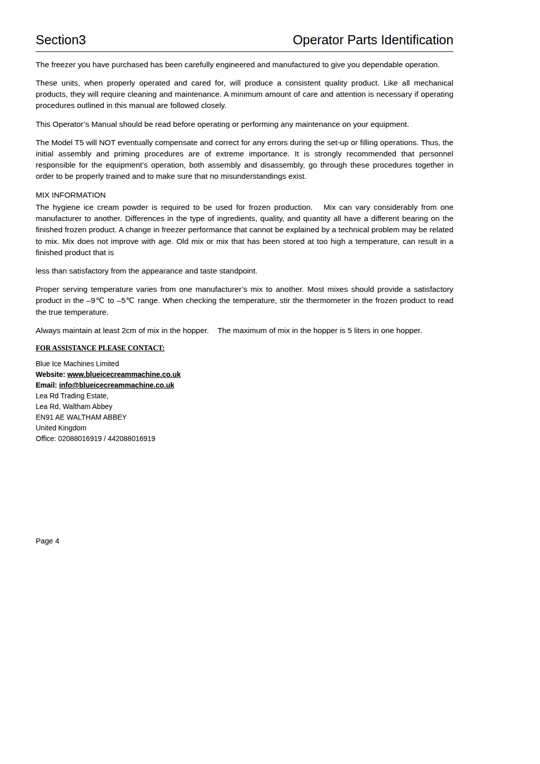Section3
Operator Parts Identification
The freezer you have purchased has been carefully engineered and manufactured to give you dependable operation.
These units, when properly operated and cared for, will produce a consistent quality product. Like all mechanical products, they will require cleaning and maintenance. A minimum amount of care and attention is necessary if operating procedures outlined in this manual are followed closely.
This Operator’s Manual should be read before operating or performing any maintenance on your equipment.
The Model T5 will NOT eventually compensate and correct for any errors during the set-up or filling operations. Thus, the initial assembly and priming procedures are of extreme importance. It is strongly recommended that personnel responsible for the equipment’s operation, both assembly and disassembly, go through these procedures together in order to be properly trained and to make sure that no misunderstandings exist.
MIX INFORMATION
The hygiene ice cream powder is required to be used for frozen production. Mix can vary considerably from one manufacturer to another. Differences in the type of ingredients, quality, and quantity all have a different bearing on the finished frozen product. A change in freezer performance that cannot be explained by a technical problem may be related to mix. Mix does not improve with age. Old mix or mix that has been stored at too high a temperature, can result in a finished product that is
less than satisfactory from the appearance and taste standpoint.
Proper serving temperature varies from one manufacturer’s mix to another. Most mixes should provide a satisfactory product in the –9℃ to –5℃ range. When checking the temperature, stir the thermometer in the frozen product to read the true temperature.
Always maintain at least 2cm of mix in the hopper. The maximum of mix in the hopper is 5 liters in one hopper.
FOR ASSISTANCE PLEASE CONTACT:
Blue Ice Machines Limited
Website: www.blueicecreammachine.co.uk
Email: info@blueicecreammachine.co.uk
Lea Rd Trading Estate,
Lea Rd, Waltham Abbey
EN91 AE WALTHAM ABBEY
United Kingdom
Office: 02088016919 / 442088016919
Page 4